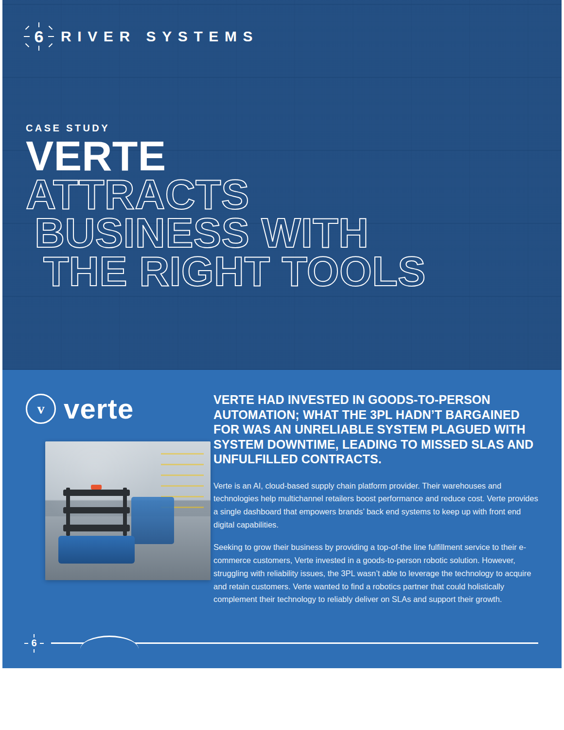6
RIVER SYSTEMS
CASE STUDY
VERTE ATTRACTS BUSINESS WITH THE RIGHT TOOLS
v
verte
Verte had invested in goods-to-person automation; what the 3PL hadn’t bargained for was an unreliable system plagued with system downtime, leading to missed SLAs and unfulfilled contracts.
Verte is an AI, cloud-based supply chain platform provider. Their warehouses and technologies help multichannel retailers boost performance and reduce cost. Verte provides a single dashboard that empowers brands’ back end systems to keep up with front end digital capabilities.
Seeking to grow their business by providing a top-of-the line fulfillment service to their e-commerce customers, Verte invested in a goods-to-person robotic solution. However, struggling with reliability issues, the 3PL wasn’t able to leverage the technology to acquire and retain customers. Verte wanted to find a robotics partner that could holistically complement their technology to reliably deliver on SLAs and support their growth.
6